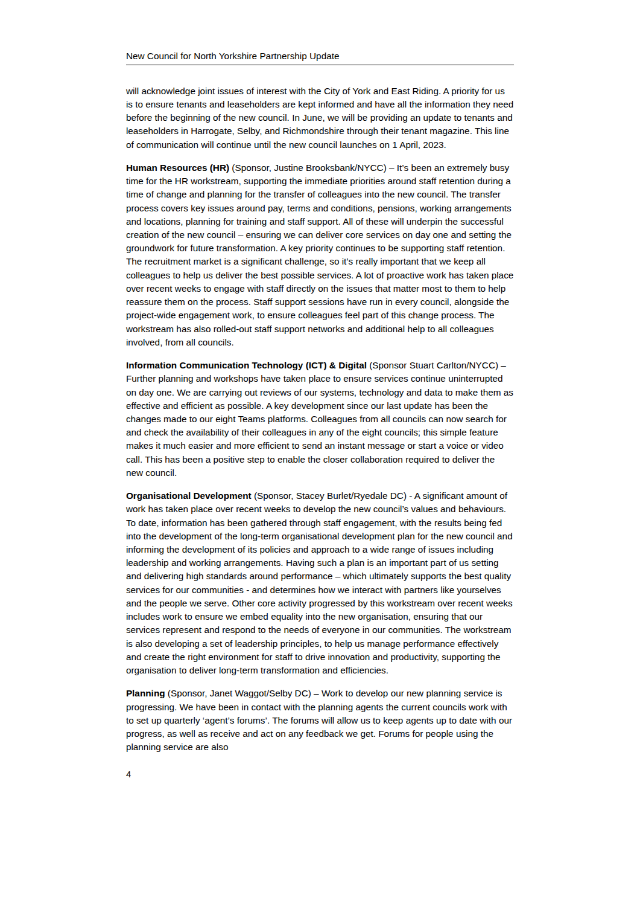New Council for North Yorkshire Partnership Update
will acknowledge joint issues of interest with the City of York and East Riding. A priority for us is to ensure tenants and leaseholders are kept informed and have all the information they need before the beginning of the new council. In June, we will be providing an update to tenants and leaseholders in Harrogate, Selby, and Richmondshire through their tenant magazine. This line of communication will continue until the new council launches on 1 April, 2023.
Human Resources (HR) (Sponsor, Justine Brooksbank/NYCC) – It’s been an extremely busy time for the HR workstream, supporting the immediate priorities around staff retention during a time of change and planning for the transfer of colleagues into the new council. The transfer process covers key issues around pay, terms and conditions, pensions, working arrangements and locations, planning for training and staff support. All of these will underpin the successful creation of the new council – ensuring we can deliver core services on day one and setting the groundwork for future transformation. A key priority continues to be supporting staff retention. The recruitment market is a significant challenge, so it’s really important that we keep all colleagues to help us deliver the best possible services. A lot of proactive work has taken place over recent weeks to engage with staff directly on the issues that matter most to them to help reassure them on the process. Staff support sessions have run in every council, alongside the project-wide engagement work, to ensure colleagues feel part of this change process. The workstream has also rolled-out staff support networks and additional help to all colleagues involved, from all councils.
Information Communication Technology (ICT) & Digital (Sponsor Stuart Carlton/NYCC) – Further planning and workshops have taken place to ensure services continue uninterrupted on day one. We are carrying out reviews of our systems, technology and data to make them as effective and efficient as possible. A key development since our last update has been the changes made to our eight Teams platforms. Colleagues from all councils can now search for and check the availability of their colleagues in any of the eight councils; this simple feature makes it much easier and more efficient to send an instant message or start a voice or video call. This has been a positive step to enable the closer collaboration required to deliver the new council.
Organisational Development (Sponsor, Stacey Burlet/Ryedale DC) - A significant amount of work has taken place over recent weeks to develop the new council’s values and behaviours. To date, information has been gathered through staff engagement, with the results being fed into the development of the long-term organisational development plan for the new council and informing the development of its policies and approach to a wide range of issues including leadership and working arrangements. Having such a plan is an important part of us setting and delivering high standards around performance – which ultimately supports the best quality services for our communities - and determines how we interact with partners like yourselves and the people we serve. Other core activity progressed by this workstream over recent weeks includes work to ensure we embed equality into the new organisation, ensuring that our services represent and respond to the needs of everyone in our communities. The workstream is also developing a set of leadership principles, to help us manage performance effectively and create the right environment for staff to drive innovation and productivity, supporting the organisation to deliver long-term transformation and efficiencies.
Planning (Sponsor, Janet Waggot/Selby DC) – Work to develop our new planning service is progressing. We have been in contact with the planning agents the current councils work with to set up quarterly ‘agent’s forums’. The forums will allow us to keep agents up to date with our progress, as well as receive and act on any feedback we get. Forums for people using the planning service are also
4